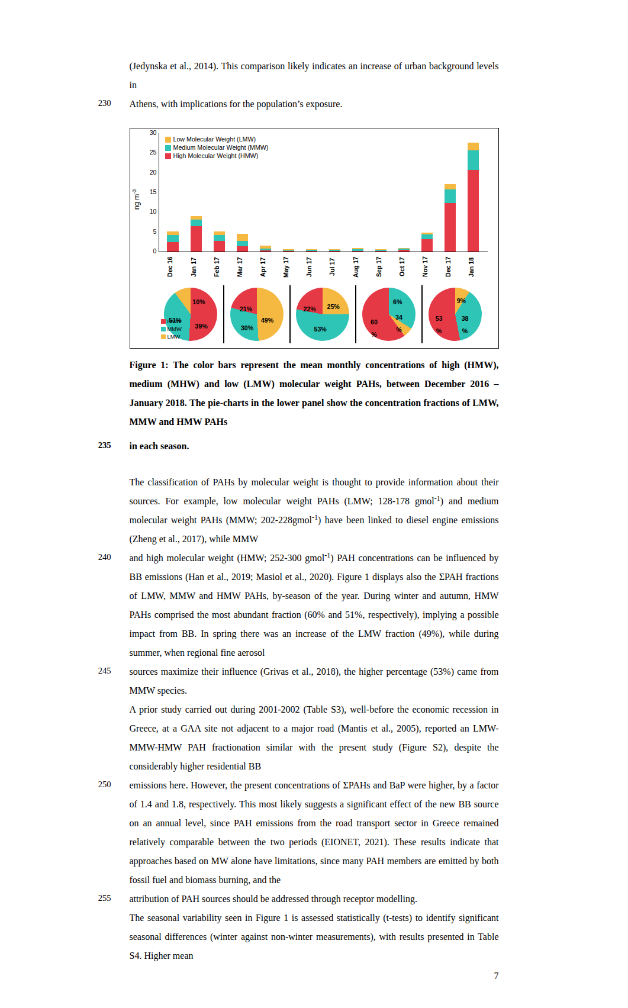(Jedynska et al., 2014). This comparison likely indicates an increase of urban background levels in
230 Athens, with implications for the population’s exposure.
ng m-3
30
25
20
15
10
5
0
Low Molecular Weight (LMW)
Medium Molecular Weight (MMW)
High Molecular Weight (HMW)
Dec 16
Jan 17
Feb 17
Mar 17
Apr 17
May 17
Jun 17
Jul 17
Aug 17
Sep 17
Oct 17
Nov 17
Dec 17
Jan 18
51% 39% 10%
HMW
MMW
LMW
49% 30% 21%
25% 53% 22%
34
% 6% 60
%
9% 38
% 53
%
Figure 1: The color bars represent the mean monthly concentrations of high (HMW), medium (MHW) and low (LMW) molecular weight PAHs, between December 2016 – January 2018. The pie-charts in the lower panel show the concentration fractions of LMW, MMW and HMW PAHs
235 in each season.
The classification of PAHs by molecular weight is thought to provide information about their sources. For example, low molecular weight PAHs (LMW; 128-178 gmol-1) and medium molecular weight PAHs (MMW; 202-228gmol-1) have been linked to diesel engine emissions (Zheng et al., 2017), while MMW
240and high molecular weight (HMW; 252-300 gmol-1) PAH concentrations can be influenced by BB emissions (Han et al., 2019; Masiol et al., 2020). Figure 1 displays also the ΣPAH fractions of LMW, MMW and HMW PAHs, by-season of the year. During winter and autumn, HMW PAHs comprised the most abundant fraction (60% and 51%, respectively), implying a possible impact from BB. In spring there was an increase of the LMW fraction (49%), while during summer, when regional fine aerosol
245sources maximize their influence (Grivas et al., 2018), the higher percentage (53%) came from MMW species.
A prior study carried out during 2001-2002 (Table S3), well-before the economic recession in Greece, at a GAA site not adjacent to a major road (Mantis et al., 2005), reported an LMW-MMW-HMW PAH fractionation similar with the present study (Figure S2), despite the considerably higher residential BB
250emissions here. However, the present concentrations of ΣPAHs and BaP were higher, by a factor of 1.4 and 1.8, respectively. This most likely suggests a significant effect of the new BB source on an annual level, since PAH emissions from the road transport sector in Greece remained relatively comparable between the two periods (EIONET, 2021). These results indicate that approaches based on MW alone have limitations, since many PAH members are emitted by both fossil fuel and biomass burning, and the
255attribution of PAH sources should be addressed through receptor modelling.
The seasonal variability seen in Figure 1 is assessed statistically (t-tests) to identify significant seasonal differences (winter against non-winter measurements), with results presented in Table S4. Higher mean
7